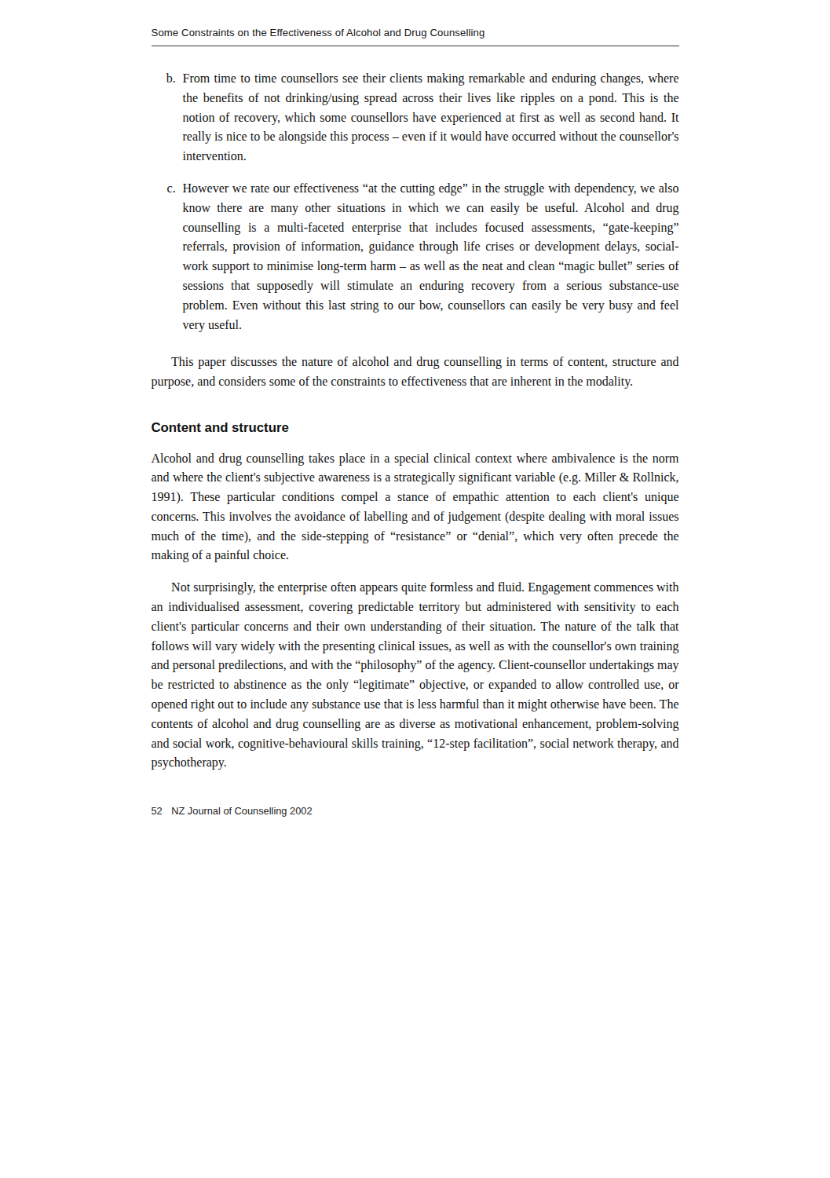Some Constraints on the Effectiveness of Alcohol and Drug Counselling
From time to time counsellors see their clients making remarkable and enduring changes, where the benefits of not drinking/using spread across their lives like ripples on a pond. This is the notion of recovery, which some counsellors have experienced at first as well as second hand. It really is nice to be alongside this process – even if it would have occurred without the counsellor's intervention.
However we rate our effectiveness “at the cutting edge” in the struggle with dependency, we also know there are many other situations in which we can easily be useful. Alcohol and drug counselling is a multi-faceted enterprise that includes focused assessments, “gate-keeping” referrals, provision of information, guidance through life crises or development delays, social-work support to minimise long-term harm – as well as the neat and clean “magic bullet” series of sessions that supposedly will stimulate an enduring recovery from a serious substance-use problem. Even without this last string to our bow, counsellors can easily be very busy and feel very useful.
This paper discusses the nature of alcohol and drug counselling in terms of content, structure and purpose, and considers some of the constraints to effectiveness that are inherent in the modality.
Content and structure
Alcohol and drug counselling takes place in a special clinical context where ambivalence is the norm and where the client's subjective awareness is a strategically significant variable (e.g. Miller & Rollnick, 1991). These particular conditions compel a stance of empathic attention to each client's unique concerns. This involves the avoidance of labelling and of judgement (despite dealing with moral issues much of the time), and the side-stepping of “resistance” or “denial”, which very often precede the making of a painful choice.
Not surprisingly, the enterprise often appears quite formless and fluid. Engagement commences with an individualised assessment, covering predictable territory but administered with sensitivity to each client's particular concerns and their own understanding of their situation. The nature of the talk that follows will vary widely with the presenting clinical issues, as well as with the counsellor's own training and personal predilections, and with the “philosophy” of the agency. Client-counsellor undertakings may be restricted to abstinence as the only “legitimate” objective, or expanded to allow controlled use, or opened right out to include any substance use that is less harmful than it might otherwise have been. The contents of alcohol and drug counselling are as diverse as motivational enhancement, problem-solving and social work, cognitive-behavioural skills training, “12-step facilitation”, social network therapy, and psychotherapy.
52 NZ Journal of Counselling 2002